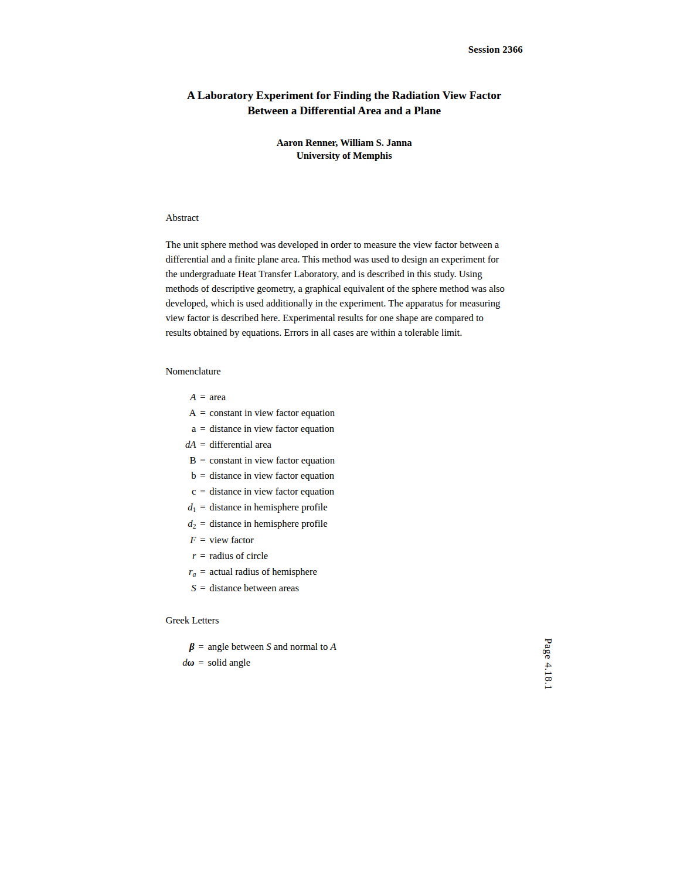Session 2366
A Laboratory Experiment for Finding the Radiation View Factor
Between a Differential Area and a Plane
Aaron Renner, William S. Janna
University of Memphis
Abstract
The unit sphere method was developed in order to measure the view factor between a differential and a finite plane area. This method was used to design an experiment for the undergraduate Heat Transfer Laboratory, and is described in this study. Using methods of descriptive geometry, a graphical equivalent of the sphere method was also developed, which is used additionally in the experiment. The apparatus for measuring view factor is described here. Experimental results for one shape are compared to results obtained by equations. Errors in all cases are within a tolerable limit.
Nomenclature
| A | = | area |
| A | = | constant in view factor equation |
| a | = | distance in view factor equation |
| dA | = | differential area |
| B | = | constant in view factor equation |
| b | = | distance in view factor equation |
| c | = | distance in view factor equation |
| d 1 | = | distance in hemisphere profile |
| d 2 | = | distance in hemisphere profile |
| F | = | view factor |
| r | = | radius of circle |
| r a | = | actual radius of hemisphere |
| S | = | distance between areas |
Greek Letters
| β | = | angle between S and normal to A |
| d ω | = | solid angle |
Page 4.18.1